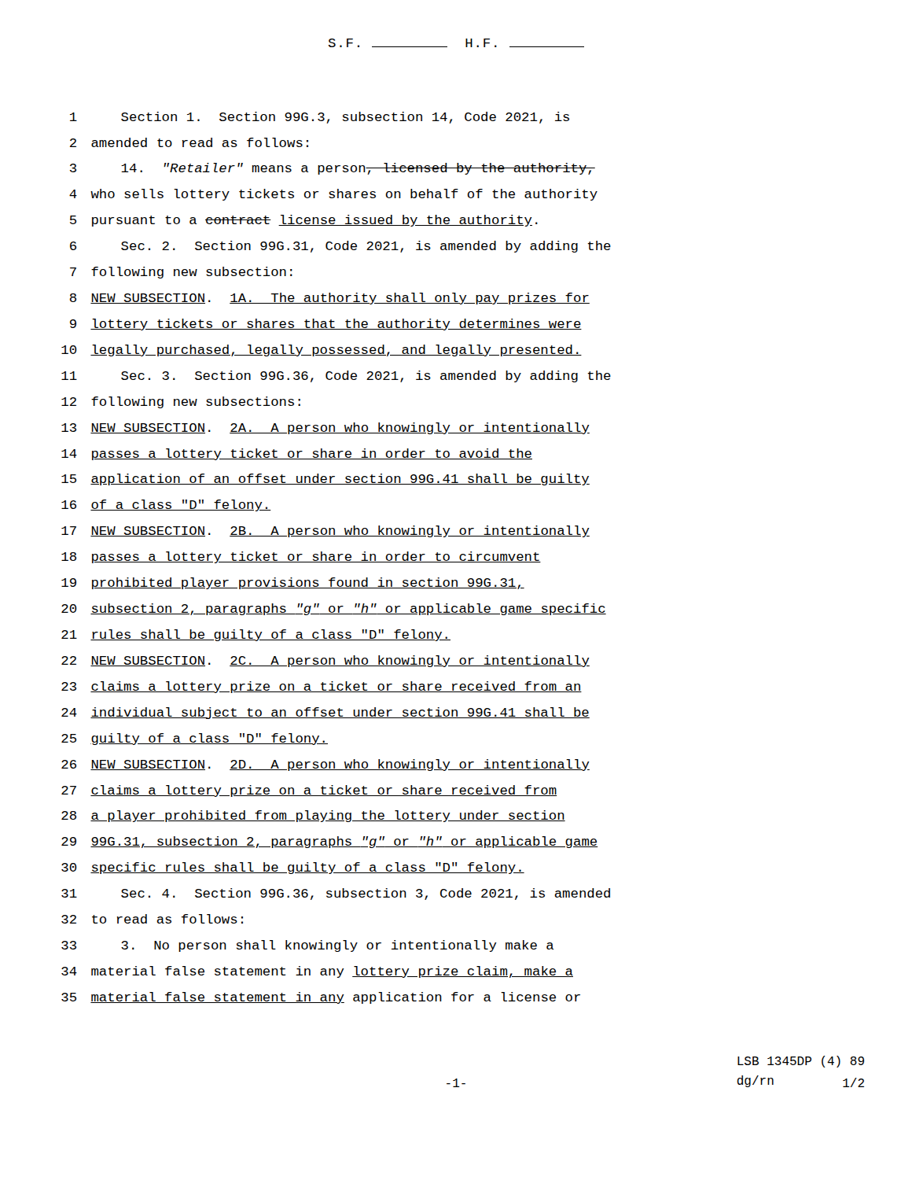S.F. H.F.
Section 1. Section 99G.3, subsection 14, Code 2021, is
amended to read as follows:
14. "Retailer" means a person, licensed by the authority,
who sells lottery tickets or shares on behalf of the authority
pursuant to a contract license issued by the authority.
Sec. 2. Section 99G.31, Code 2021, is amended by adding the
following new subsection:
NEW SUBSECTION. 1A. The authority shall only pay prizes for
lottery tickets or shares that the authority determines were
legally purchased, legally possessed, and legally presented.
Sec. 3. Section 99G.36, Code 2021, is amended by adding the
following new subsections:
NEW SUBSECTION. 2A. A person who knowingly or intentionally
passes a lottery ticket or share in order to avoid the
application of an offset under section 99G.41 shall be guilty
of a class "D" felony.
NEW SUBSECTION. 2B. A person who knowingly or intentionally
passes a lottery ticket or share in order to circumvent
prohibited player provisions found in section 99G.31,
subsection 2, paragraphs "g" or "h" or applicable game specific
rules shall be guilty of a class "D" felony.
NEW SUBSECTION. 2C. A person who knowingly or intentionally
claims a lottery prize on a ticket or share received from an
individual subject to an offset under section 99G.41 shall be
guilty of a class "D" felony.
NEW SUBSECTION. 2D. A person who knowingly or intentionally
claims a lottery prize on a ticket or share received from
a player prohibited from playing the lottery under section
99G.31, subsection 2, paragraphs "g" or "h" or applicable game
specific rules shall be guilty of a class "D" felony.
Sec. 4. Section 99G.36, subsection 3, Code 2021, is amended
to read as follows:
3. No person shall knowingly or intentionally make a
material false statement in any lottery prize claim, make a
material false statement in any application for a license or
LSB 1345DP (4) 89
dg/rn
-1-
1/2